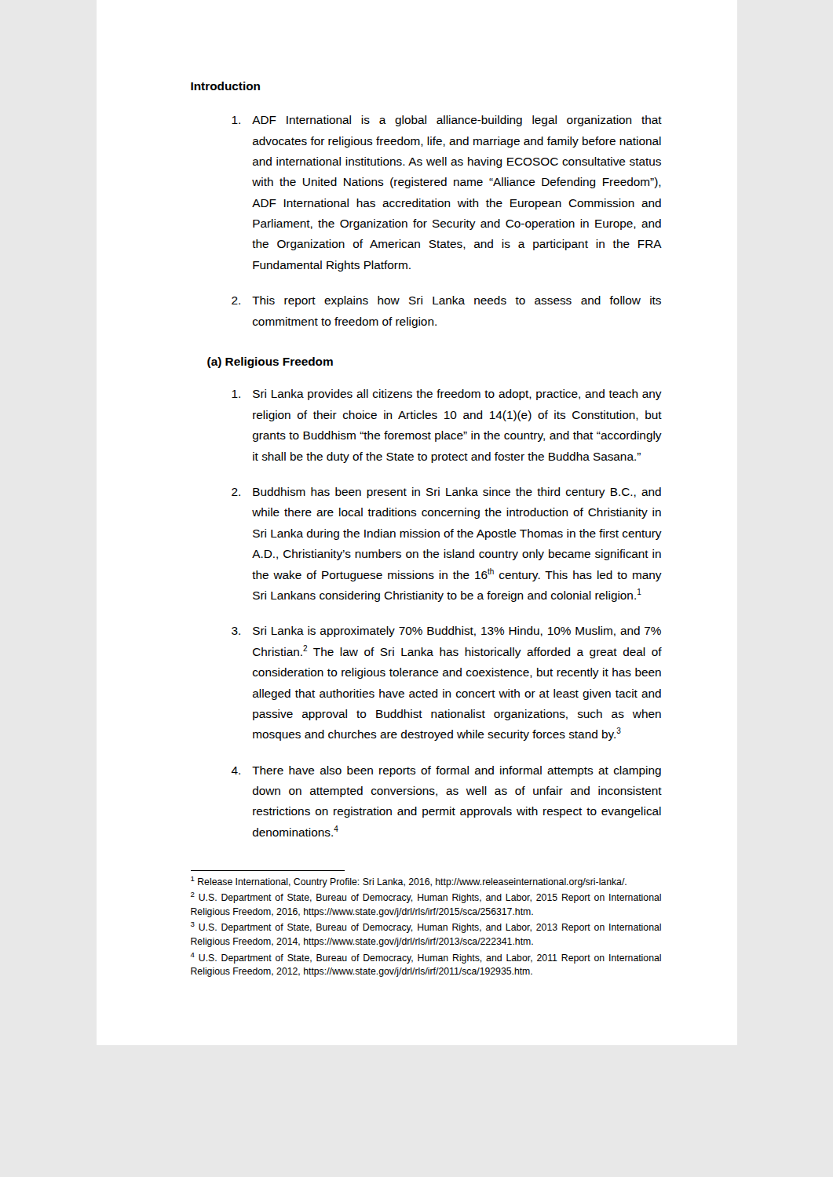Introduction
ADF International is a global alliance-building legal organization that advocates for religious freedom, life, and marriage and family before national and international institutions. As well as having ECOSOC consultative status with the United Nations (registered name “Alliance Defending Freedom”), ADF International has accreditation with the European Commission and Parliament, the Organization for Security and Co-operation in Europe, and the Organization of American States, and is a participant in the FRA Fundamental Rights Platform.
This report explains how Sri Lanka needs to assess and follow its commitment to freedom of religion.
(a) Religious Freedom
Sri Lanka provides all citizens the freedom to adopt, practice, and teach any religion of their choice in Articles 10 and 14(1)(e) of its Constitution, but grants to Buddhism “the foremost place” in the country, and that “accordingly it shall be the duty of the State to protect and foster the Buddha Sasana.”
Buddhism has been present in Sri Lanka since the third century B.C., and while there are local traditions concerning the introduction of Christianity in Sri Lanka during the Indian mission of the Apostle Thomas in the first century A.D., Christianity’s numbers on the island country only became significant in the wake of Portuguese missions in the 16th century. This has led to many Sri Lankans considering Christianity to be a foreign and colonial religion.1
Sri Lanka is approximately 70% Buddhist, 13% Hindu, 10% Muslim, and 7% Christian.2 The law of Sri Lanka has historically afforded a great deal of consideration to religious tolerance and coexistence, but recently it has been alleged that authorities have acted in concert with or at least given tacit and passive approval to Buddhist nationalist organizations, such as when mosques and churches are destroyed while security forces stand by.3
There have also been reports of formal and informal attempts at clamping down on attempted conversions, as well as of unfair and inconsistent restrictions on registration and permit approvals with respect to evangelical denominations.4
1 Release International, Country Profile: Sri Lanka, 2016, http://www.releaseinternational.org/sri-lanka/.
2 U.S. Department of State, Bureau of Democracy, Human Rights, and Labor, 2015 Report on International Religious Freedom, 2016, https://www.state.gov/j/drl/rls/irf/2015/sca/256317.htm.
3 U.S. Department of State, Bureau of Democracy, Human Rights, and Labor, 2013 Report on International Religious Freedom, 2014, https://www.state.gov/j/drl/rls/irf/2013/sca/222341.htm.
4 U.S. Department of State, Bureau of Democracy, Human Rights, and Labor, 2011 Report on International Religious Freedom, 2012, https://www.state.gov/j/drl/rls/irf/2011/sca/192935.htm.